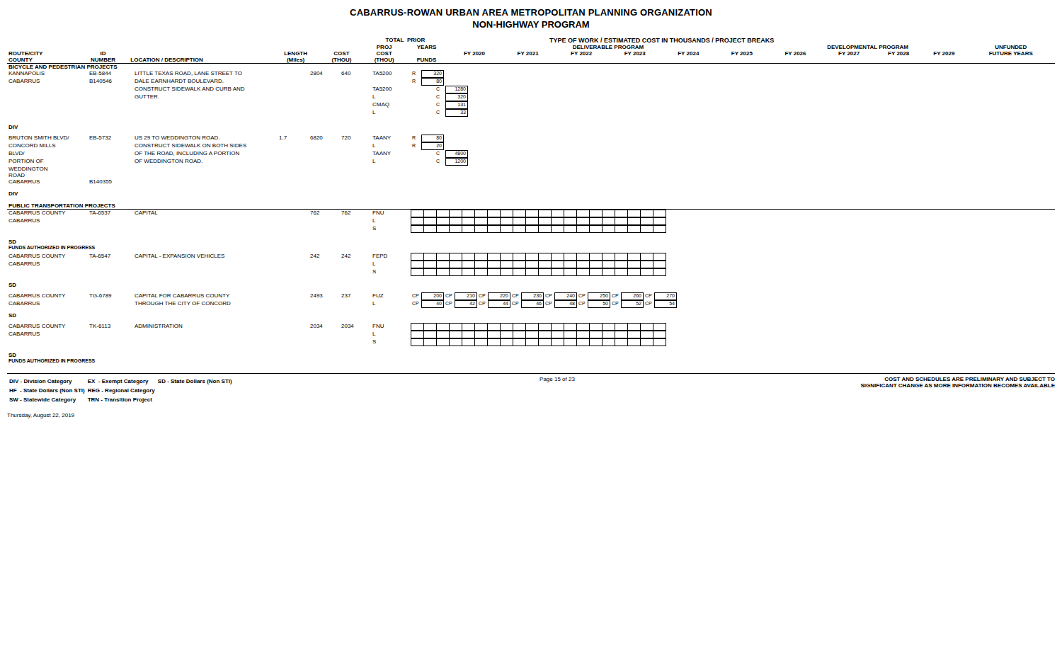CABARRUS-ROWAN URBAN AREA METROPOLITAN PLANNING ORGANIZATION
NON-HIGHWAY PROGRAM
| | TOTAL PRIOR | TYPE OF WORK / ESTIMATED COST IN THOUSANDS / PROJECT BREAKS |
| | | | | | PROJ | YEARS | DELIVERABLE PROGRAM | DEVELOPMENTAL PROGRAM | UNFUNDED |
| ROUTE/CITY | ID | | LENGTH | COST | COST | | FY 2020 | FY 2021 | FY 2022 | FY 2023 | FY 2024 | FY 2025 | FY 2026 | FY 2027 | FY 2028 | FY 2029 | FUTURE YEARS |
| COUNTY | NUMBER | LOCATION / DESCRIPTION | (Miles) | (THOU) | (THOU) | FUNDS | | | | | | | | | | | |
| BICYCLE AND PEDESTRIAN PROJECTS |
| KANNAPOLIS | EB-5844 | LITTLE TEXAS ROAD, LANE STREET TO | | 2804 | 640 | TA5200 | / R / 320 / / / / / / / / / / / / / / / / / / / |
| CABARRUS | B140546 | DALE EARNHARDT BOULEVARD. | | | | | / R / 80 / |
| | | CONSTRUCT SIDEWALK AND CURB AND | | | | TA5200 | / / / C / 1280 / |
| | | GUTTER. | | | | L | / / / C / 320 / |
| | | | | | | CMAQ | / / / C / 131 / |
| | | | | | | L | / / / C / 33 / |
| DIV |
| BRUTON SMITH BLVD/ | EB-5732 | US 29 TO WEDDINGTON ROAD. | 1.7 | 6820 | 720 | TAANY | / R / 80 / |
| CONCORD MILLS | | CONSTRUCT SIDEWALK ON BOTH SIDES | | | | L | / R / 20 / |
| BLVD/ | | OF THE ROAD, INCLUDING A PORTION | | | | TAANY | / / / C / 4800 / |
| PORTION OF | | OF WEDDINGTON ROAD. | | | | L | / / / C / 1200 / |
| WEDDINGTON | | | | | | | |
| ROAD | | | | | | | |
| CABARRUS | B140355 | | | | | | |
| DIV |
| PUBLIC TRANSPORTATION PROJECTS |
| CABARRUS COUNTY | TA-6537 | CAPITAL | | 762 | 762 | FNU | |
| CABARRUS | | | | | | L | |
| | | | | | | S | |
| SD |
| FUNDS AUTHORIZED IN PROGRESS |
| CABARRUS COUNTY | TA-6547 | CAPITAL - EXPANSION VEHICLES | | 242 | 242 | FEPD | |
| CABARRUS | | | | | | L | |
| | | | | | | S | |
| SD |
| CABARRUS COUNTY | TG-6789 | CAPITAL FOR CABARRUS COUNTY | | 2493 | 237 | FUZ | / CP / 200 / CP / 210 / CP / 220 / CP / 230 / CP / 240 / CP / 250 / CP / 260 / CP / 270 / |
| CABARRUS | | THROUGH THE CITY OF CONCORD | | | | L | / CP / 40 / CP / 42 / CP / 44 / CP / 46 / CP / 48 / CP / 50 / CP / 52 / CP / 54 / |
| SD |
| CABARRUS COUNTY | TK-6113 | ADMINISTRATION | | 2034 | 2034 | FNU | |
| CABARRUS | | | | | | L | |
| | | | | | | S | |
| SD |
| FUNDS AUTHORIZED IN PROGRESS |
| DIV - Division Category | EX - Exempt Category | SD - State Dollars (Non STI) |
| HF - State Dollars (Non STI) | REG - Regional Category | |
| SW - Statewide Category | TRN - Transition Project | |
Page 15 of 23
COST AND SCHEDULES ARE PRELIMINARY AND SUBJECT TO
SIGNIFICANT CHANGE AS MORE INFORMATION BECOMES AVAILABLE
Thursday, August 22, 2019